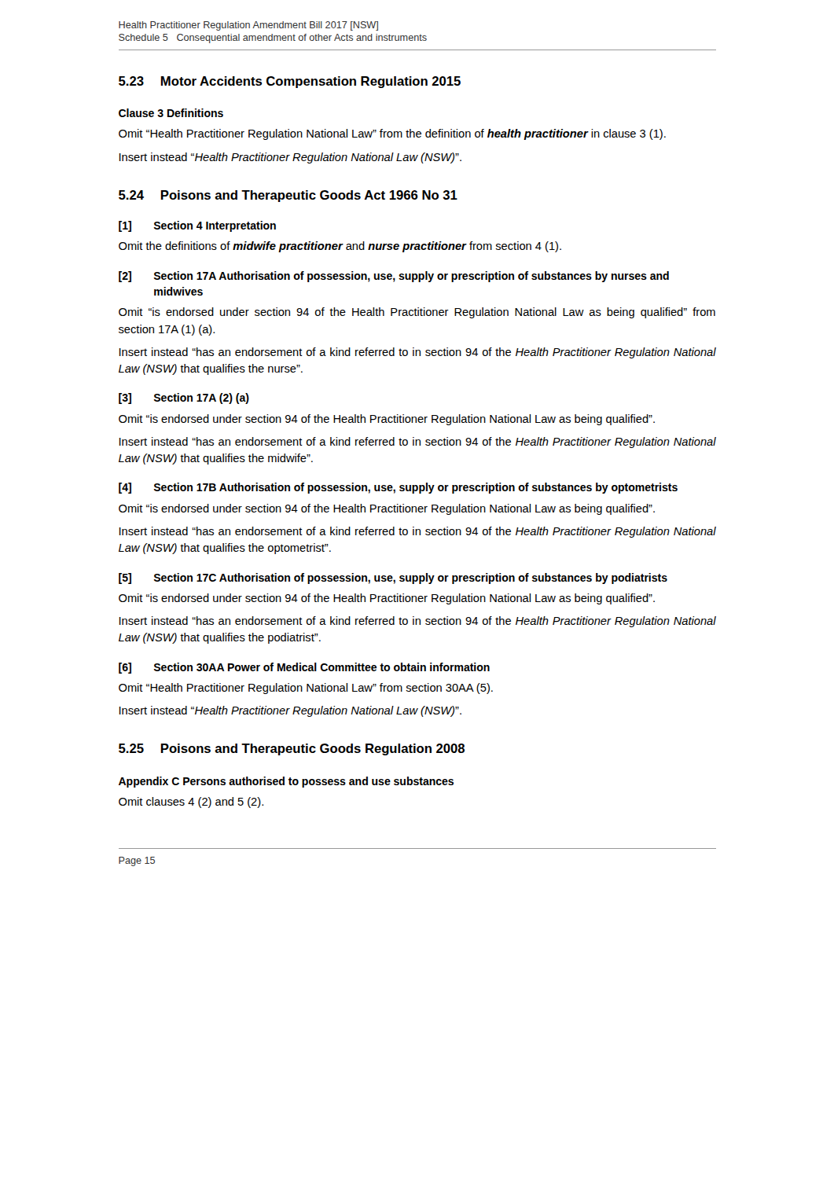Health Practitioner Regulation Amendment Bill 2017 [NSW] Schedule 5 Consequential amendment of other Acts and instruments
5.23 Motor Accidents Compensation Regulation 2015
Clause 3 Definitions
Omit “Health Practitioner Regulation National Law” from the definition of health practitioner in clause 3 (1).
Insert instead “Health Practitioner Regulation National Law (NSW)”.
5.24 Poisons and Therapeutic Goods Act 1966 No 31
[1] Section 4 Interpretation
Omit the definitions of midwife practitioner and nurse practitioner from section 4 (1).
[2] Section 17A Authorisation of possession, use, supply or prescription of substances by nurses and midwives
Omit “is endorsed under section 94 of the Health Practitioner Regulation National Law as being qualified” from section 17A (1) (a).
Insert instead “has an endorsement of a kind referred to in section 94 of the Health Practitioner Regulation National Law (NSW) that qualifies the nurse”.
[3] Section 17A (2) (a)
Omit “is endorsed under section 94 of the Health Practitioner Regulation National Law as being qualified”.
Insert instead “has an endorsement of a kind referred to in section 94 of the Health Practitioner Regulation National Law (NSW) that qualifies the midwife”.
[4] Section 17B Authorisation of possession, use, supply or prescription of substances by optometrists
Omit “is endorsed under section 94 of the Health Practitioner Regulation National Law as being qualified”.
Insert instead “has an endorsement of a kind referred to in section 94 of the Health Practitioner Regulation National Law (NSW) that qualifies the optometrist”.
[5] Section 17C Authorisation of possession, use, supply or prescription of substances by podiatrists
Omit “is endorsed under section 94 of the Health Practitioner Regulation National Law as being qualified”.
Insert instead “has an endorsement of a kind referred to in section 94 of the Health Practitioner Regulation National Law (NSW) that qualifies the podiatrist”.
[6] Section 30AA Power of Medical Committee to obtain information
Omit “Health Practitioner Regulation National Law” from section 30AA (5).
Insert instead “Health Practitioner Regulation National Law (NSW)”.
5.25 Poisons and Therapeutic Goods Regulation 2008
Appendix C Persons authorised to possess and use substances
Omit clauses 4 (2) and 5 (2).
Page 15